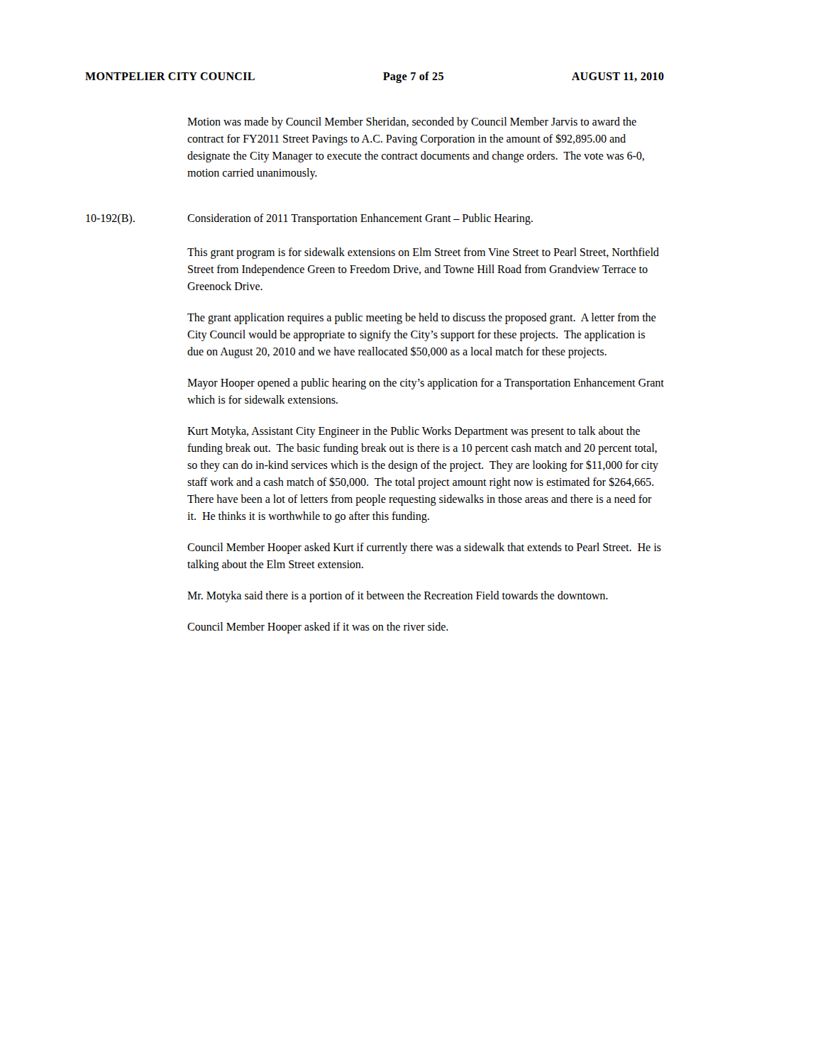Montpelier City Council Page 7 of 25 August 11, 2010
Motion was made by Council Member Sheridan, seconded by Council Member Jarvis to award the contract for FY2011 Street Pavings to A.C. Paving Corporation in the amount of $92,895.00 and designate the City Manager to execute the contract documents and change orders. The vote was 6-0, motion carried unanimously.
10-192(B).
Consideration of 2011 Transportation Enhancement Grant – Public Hearing.
This grant program is for sidewalk extensions on Elm Street from Vine Street to Pearl Street, Northfield Street from Independence Green to Freedom Drive, and Towne Hill Road from Grandview Terrace to Greenock Drive.
The grant application requires a public meeting be held to discuss the proposed grant. A letter from the City Council would be appropriate to signify the City’s support for these projects. The application is due on August 20, 2010 and we have reallocated $50,000 as a local match for these projects.
Mayor Hooper opened a public hearing on the city’s application for a Transportation Enhancement Grant which is for sidewalk extensions.
Kurt Motyka, Assistant City Engineer in the Public Works Department was present to talk about the funding break out. The basic funding break out is there is a 10 percent cash match and 20 percent total, so they can do in-kind services which is the design of the project. They are looking for $11,000 for city staff work and a cash match of $50,000. The total project amount right now is estimated for $264,665. There have been a lot of letters from people requesting sidewalks in those areas and there is a need for it. He thinks it is worthwhile to go after this funding.
Council Member Hooper asked Kurt if currently there was a sidewalk that extends to Pearl Street. He is talking about the Elm Street extension.
Mr. Motyka said there is a portion of it between the Recreation Field towards the downtown.
Council Member Hooper asked if it was on the river side.